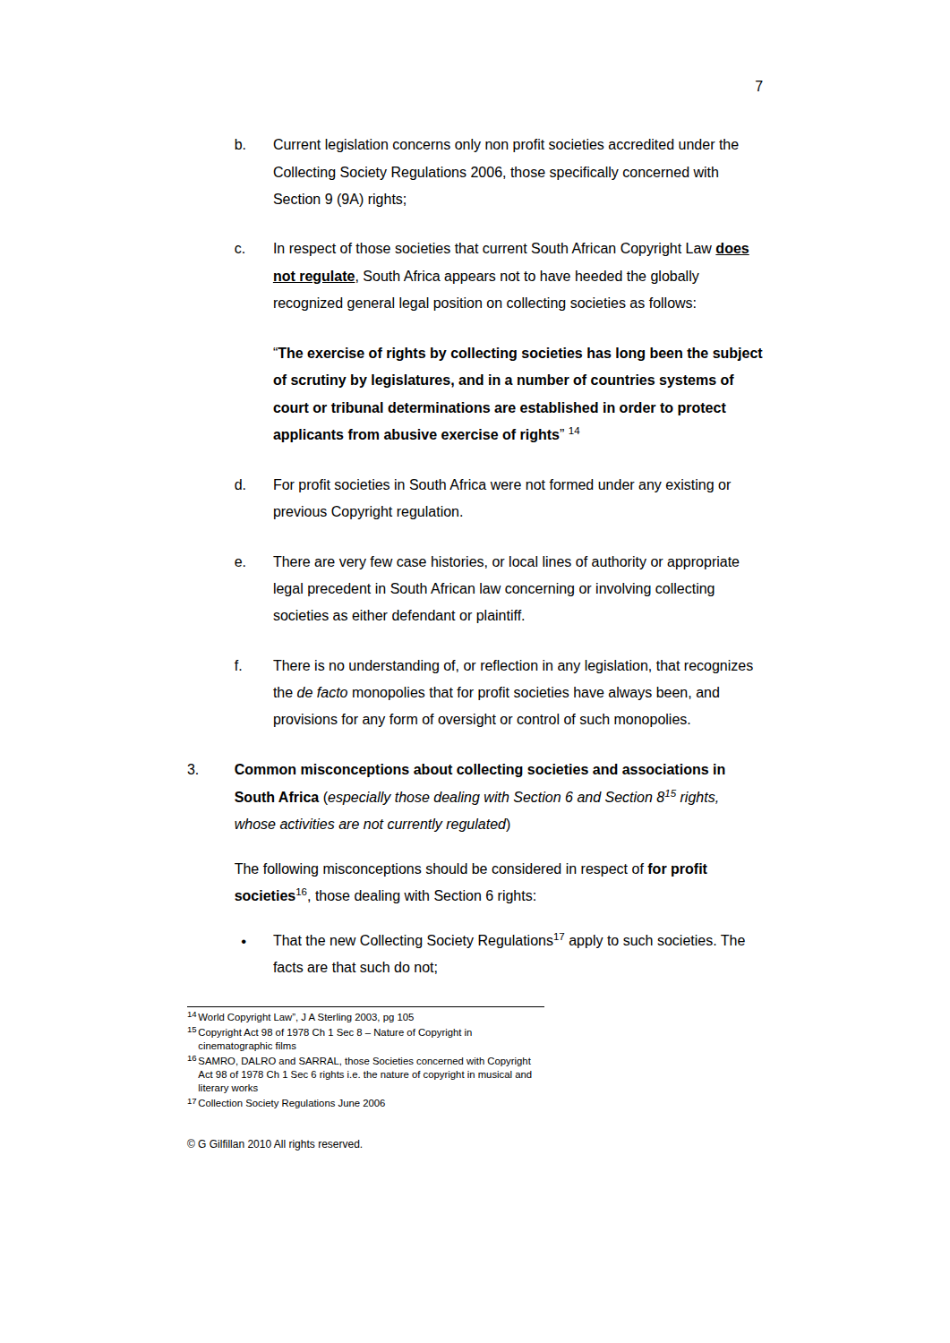7
b. Current legislation concerns only non profit societies accredited under the Collecting Society Regulations 2006, those specifically concerned with Section 9 (9A) rights;
c. In respect of those societies that current South African Copyright Law does not regulate, South Africa appears not to have heeded the globally recognized general legal position on collecting societies as follows:
“The exercise of rights by collecting societies has long been the subject of scrutiny by legislatures, and in a number of countries systems of court or tribunal determinations are established in order to protect applicants from abusive exercise of rights” 14
d. For profit societies in South Africa were not formed under any existing or previous Copyright regulation.
e. There are very few case histories, or local lines of authority or appropriate legal precedent in South African law concerning or involving collecting societies as either defendant or plaintiff.
f. There is no understanding of, or reflection in any legislation, that recognizes the de facto monopolies that for profit societies have always been, and provisions for any form of oversight or control of such monopolies.
3. Common misconceptions about collecting societies and associations in South Africa (especially those dealing with Section 6 and Section 815 rights, whose activities are not currently regulated)
The following misconceptions should be considered in respect of for profit societies16, those dealing with Section 6 rights:
That the new Collecting Society Regulations17 apply to such societies. The facts are that such do not;
14 World Copyright Law”, J A Sterling 2003, pg 105
15 Copyright Act 98 of 1978 Ch 1 Sec 8 – Nature of Copyright in cinematographic films
16 SAMRO, DALRO and SARRAL, those Societies concerned with Copyright Act 98 of 1978 Ch 1 Sec 6 rights i.e. the nature of copyright in musical and literary works
17 Collection Society Regulations June 2006
© G Gilfillan 2010 All rights reserved.